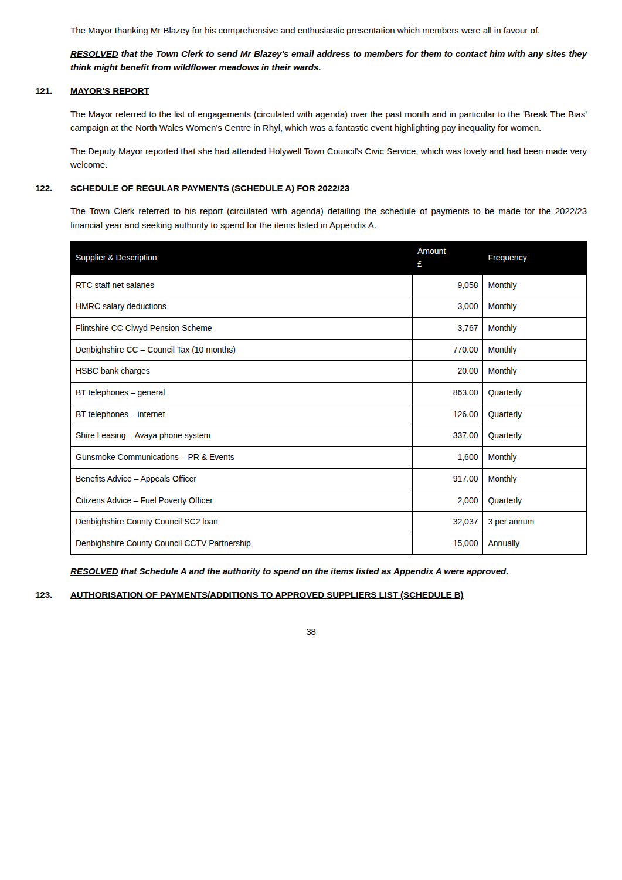The Mayor thanking Mr Blazey for his comprehensive and enthusiastic presentation which members were all in favour of.
RESOLVED that the Town Clerk to send Mr Blazey's email address to members for them to contact him with any sites they think might benefit from wildflower meadows in their wards.
121.
MAYOR'S REPORT
The Mayor referred to the list of engagements (circulated with agenda) over the past month and in particular to the 'Break The Bias' campaign at the North Wales Women's Centre in Rhyl, which was a fantastic event highlighting pay inequality for women.
The Deputy Mayor reported that she had attended Holywell Town Council's Civic Service, which was lovely and had been made very welcome.
122.
SCHEDULE OF REGULAR PAYMENTS (SCHEDULE A) FOR 2022/23
The Town Clerk referred to his report (circulated with agenda) detailing the schedule of payments to be made for the 2022/23 financial year and seeking authority to spend for the items listed in Appendix A.
| Supplier & Description | Amount £ | Frequency |
| --- | --- | --- |
| RTC staff net salaries | 9,058 | Monthly |
| HMRC salary deductions | 3,000 | Monthly |
| Flintshire CC Clwyd Pension Scheme | 3,767 | Monthly |
| Denbighshire CC – Council Tax (10 months) | 770.00 | Monthly |
| HSBC bank charges | 20.00 | Monthly |
| BT telephones – general | 863.00 | Quarterly |
| BT telephones – internet | 126.00 | Quarterly |
| Shire Leasing – Avaya phone system | 337.00 | Quarterly |
| Gunsmoke Communications – PR & Events | 1,600 | Monthly |
| Benefits Advice – Appeals Officer | 917.00 | Monthly |
| Citizens Advice – Fuel Poverty Officer | 2,000 | Quarterly |
| Denbighshire County Council SC2 loan | 32,037 | 3 per annum |
| Denbighshire County Council CCTV Partnership | 15,000 | Annually |
RESOLVED that Schedule A and the authority to spend on the items listed as Appendix A were approved.
123.
AUTHORISATION OF PAYMENTS/ADDITIONS TO APPROVED SUPPLIERS LIST (SCHEDULE B)
38